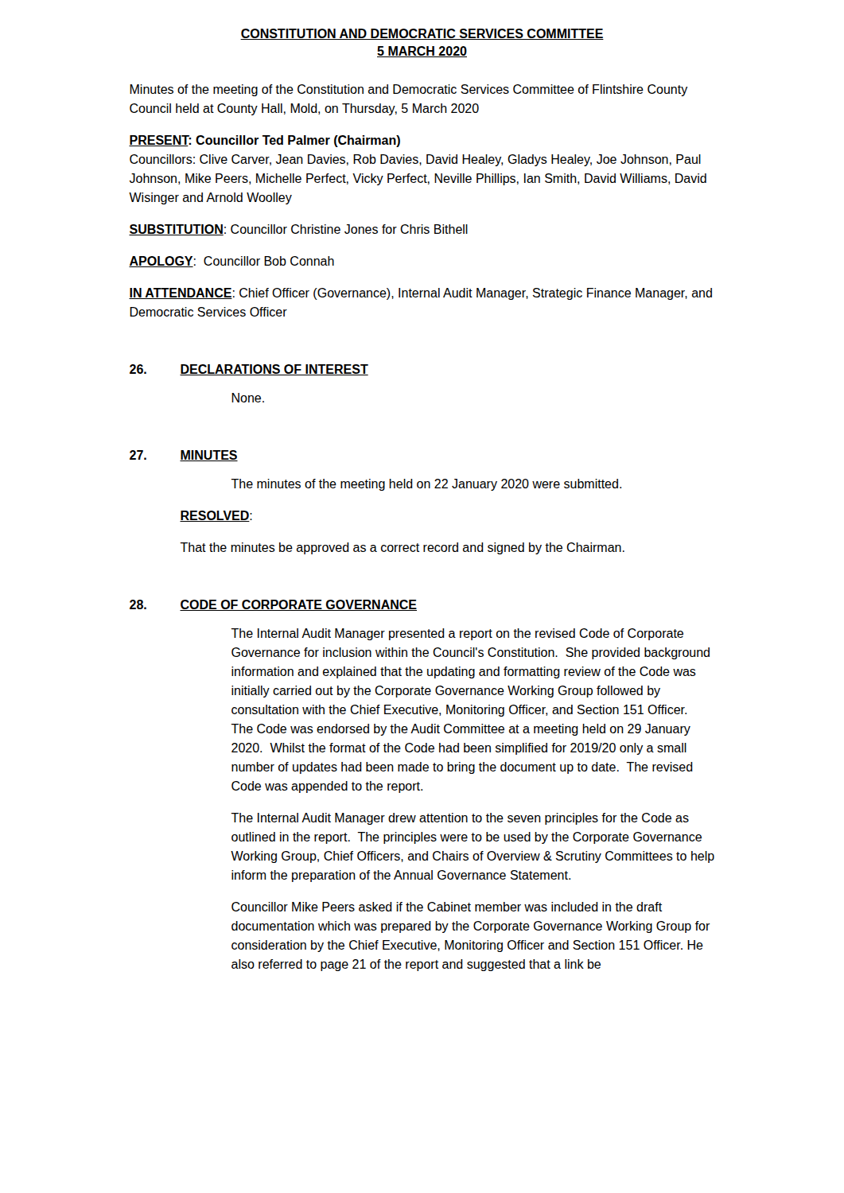CONSTITUTION AND DEMOCRATIC SERVICES COMMITTEE
5 MARCH 2020
Minutes of the meeting of the Constitution and Democratic Services Committee of Flintshire County Council held at County Hall, Mold, on Thursday, 5 March 2020
PRESENT: Councillor Ted Palmer (Chairman)
Councillors: Clive Carver, Jean Davies, Rob Davies, David Healey, Gladys Healey, Joe Johnson, Paul Johnson, Mike Peers, Michelle Perfect, Vicky Perfect, Neville Phillips, Ian Smith, David Williams, David Wisinger and Arnold Woolley
SUBSTITUTION: Councillor Christine Jones for Chris Bithell
APOLOGY: Councillor Bob Connah
IN ATTENDANCE: Chief Officer (Governance), Internal Audit Manager, Strategic Finance Manager, and Democratic Services Officer
26.
DECLARATIONS OF INTEREST
None.
27.
MINUTES
The minutes of the meeting held on 22 January 2020 were submitted.
RESOLVED:
That the minutes be approved as a correct record and signed by the Chairman.
28.
CODE OF CORPORATE GOVERNANCE
The Internal Audit Manager presented a report on the revised Code of Corporate Governance for inclusion within the Council's Constitution. She provided background information and explained that the updating and formatting review of the Code was initially carried out by the Corporate Governance Working Group followed by consultation with the Chief Executive, Monitoring Officer, and Section 151 Officer. The Code was endorsed by the Audit Committee at a meeting held on 29 January 2020. Whilst the format of the Code had been simplified for 2019/20 only a small number of updates had been made to bring the document up to date. The revised Code was appended to the report.
The Internal Audit Manager drew attention to the seven principles for the Code as outlined in the report. The principles were to be used by the Corporate Governance Working Group, Chief Officers, and Chairs of Overview & Scrutiny Committees to help inform the preparation of the Annual Governance Statement.
Councillor Mike Peers asked if the Cabinet member was included in the draft documentation which was prepared by the Corporate Governance Working Group for consideration by the Chief Executive, Monitoring Officer and Section 151 Officer. He also referred to page 21 of the report and suggested that a link be